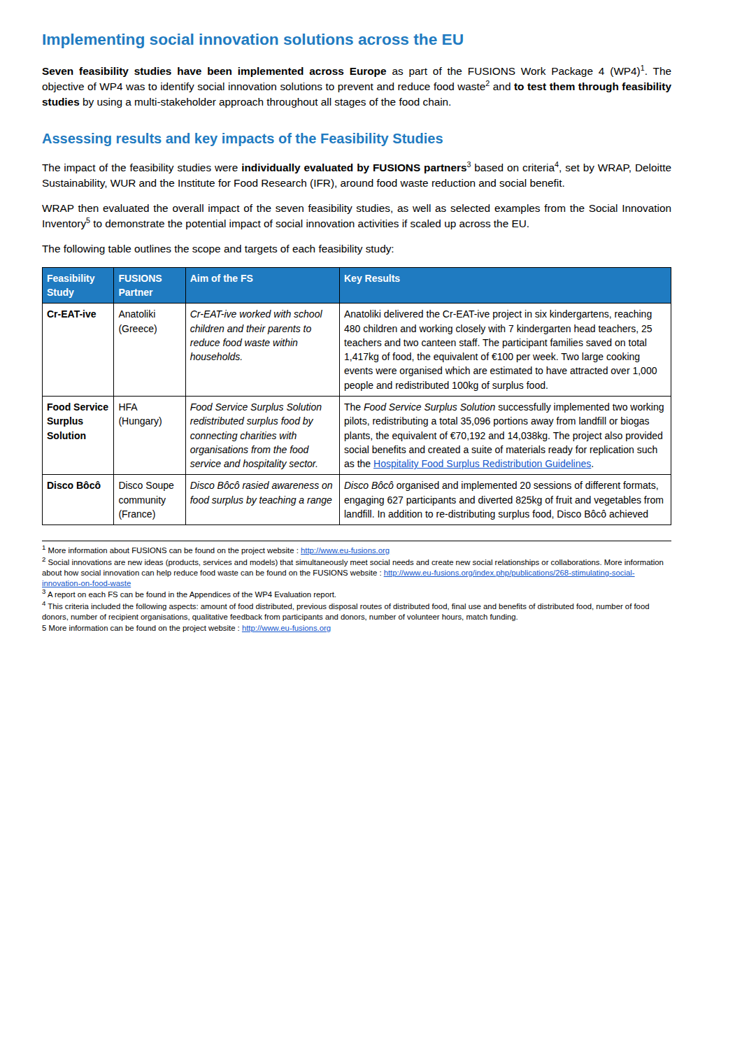Implementing social innovation solutions across the EU
Seven feasibility studies have been implemented across Europe as part of the FUSIONS Work Package 4 (WP4)1. The objective of WP4 was to identify social innovation solutions to prevent and reduce food waste2 and to test them through feasibility studies by using a multi-stakeholder approach throughout all stages of the food chain.
Assessing results and key impacts of the Feasibility Studies
The impact of the feasibility studies were individually evaluated by FUSIONS partners3 based on criteria4, set by WRAP, Deloitte Sustainability, WUR and the Institute for Food Research (IFR), around food waste reduction and social benefit.
WRAP then evaluated the overall impact of the seven feasibility studies, as well as selected examples from the Social Innovation Inventory5 to demonstrate the potential impact of social innovation activities if scaled up across the EU.
The following table outlines the scope and targets of each feasibility study:
| Feasibility Study | FUSIONS Partner | Aim of the FS | Key Results |
| --- | --- | --- | --- |
| Cr-EAT-ive | Anatoliki (Greece) | Cr-EAT-ive worked with school children and their parents to reduce food waste within households. | Anatoliki delivered the Cr-EAT-ive project in six kindergartens, reaching 480 children and working closely with 7 kindergarten head teachers, 25 teachers and two canteen staff. The participant families saved on total 1,417kg of food, the equivalent of €100 per week. Two large cooking events were organised which are estimated to have attracted over 1,000 people and redistributed 100kg of surplus food. |
| Food Service Surplus Solution | HFA (Hungary) | Food Service Surplus Solution redistributed surplus food by connecting charities with organisations from the food service and hospitality sector. | The Food Service Surplus Solution successfully implemented two working pilots, redistributing a total 35,096 portions away from landfill or biogas plants, the equivalent of €70,192 and 14,038kg. The project also provided social benefits and created a suite of materials ready for replication such as the Hospitality Food Surplus Redistribution Guidelines . |
| Disco Bôcô | Disco Soupe community (France) | Disco Bôcô rasied awareness on food surplus by teaching a range | Disco Bôcô organised and implemented 20 sessions of different formats, engaging 627 participants and diverted 825kg of fruit and vegetables from landfill. In addition to re-distributing surplus food, Disco Bôcô achieved |
1 More information about FUSIONS can be found on the project website : http://www.eu-fusions.org
2 Social innovations are new ideas (products, services and models) that simultaneously meet social needs and create new social relationships or collaborations. More information about how social innovation can help reduce food waste can be found on the FUSIONS website : http://www.eu-fusions.org/index.php/publications/268-stimulating-social-innovation-on-food-waste
3 A report on each FS can be found in the Appendices of the WP4 Evaluation report.
4 This criteria included the following aspects: amount of food distributed, previous disposal routes of distributed food, final use and benefits of distributed food, number of food donors, number of recipient organisations, qualitative feedback from participants and donors, number of volunteer hours, match funding.
5 More information can be found on the project website : http://www.eu-fusions.org